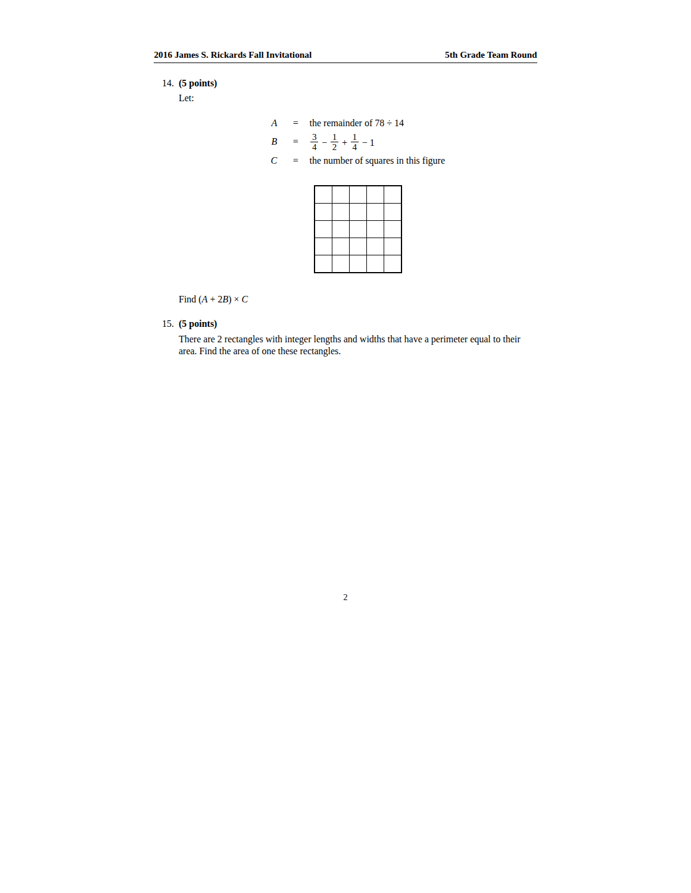2016 James S. Rickards Fall Invitational 5th Grade Team Round
14.
(5 points)
Let:
| A | = | the remainder of 78 ÷ 14 |
| B | = | 3 4 − 1 2 + 1 4 − 1 |
| C | = | the number of squares in this figure |
Find (A + 2B) × C
15.
(5 points)
There are 2 rectangles with integer lengths and widths that have a perimeter equal to their area. Find the area of one these rectangles.
2